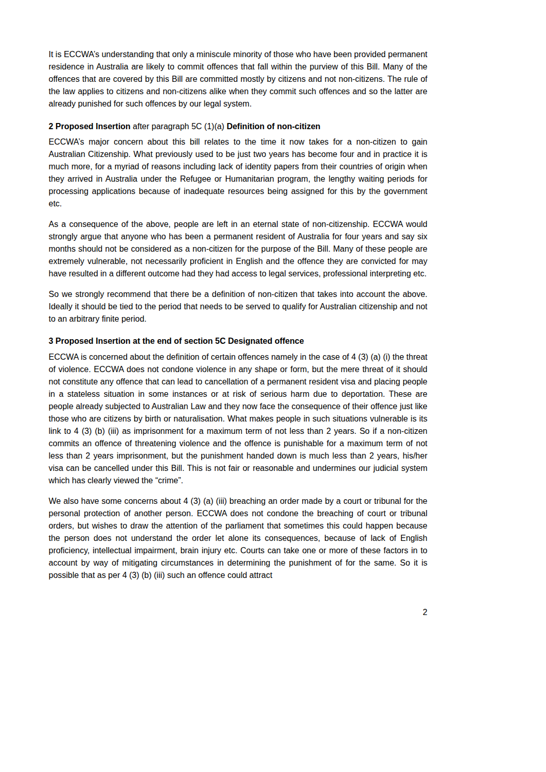It is ECCWA’s understanding that only a miniscule minority of those who have been provided permanent residence in Australia are likely to commit offences that fall within the purview of this Bill. Many of the offences that are covered by this Bill are committed mostly by citizens and not non-citizens. The rule of the law applies to citizens and non-citizens alike when they commit such offences and so the latter are already punished for such offences by our legal system.
2 Proposed Insertion after paragraph 5C (1)(a) Definition of non-citizen
ECCWA’s major concern about this bill relates to the time it now takes for a non-citizen to gain Australian Citizenship. What previously used to be just two years has become four and in practice it is much more, for a myriad of reasons including lack of identity papers from their countries of origin when they arrived in Australia under the Refugee or Humanitarian program, the lengthy waiting periods for processing applications because of inadequate resources being assigned for this by the government etc.
As a consequence of the above, people are left in an eternal state of non-citizenship. ECCWA would strongly argue that anyone who has been a permanent resident of Australia for four years and say six months should not be considered as a non-citizen for the purpose of the Bill. Many of these people are extremely vulnerable, not necessarily proficient in English and the offence they are convicted for may have resulted in a different outcome had they had access to legal services, professional interpreting etc.
So we strongly recommend that there be a definition of non-citizen that takes into account the above. Ideally it should be tied to the period that needs to be served to qualify for Australian citizenship and not to an arbitrary finite period.
3 Proposed Insertion at the end of section 5C Designated offence
ECCWA is concerned about the definition of certain offences namely in the case of 4 (3) (a) (i) the threat of violence. ECCWA does not condone violence in any shape or form, but the mere threat of it should not constitute any offence that can lead to cancellation of a permanent resident visa and placing people in a stateless situation in some instances or at risk of serious harm due to deportation. These are people already subjected to Australian Law and they now face the consequence of their offence just like those who are citizens by birth or naturalisation. What makes people in such situations vulnerable is its link to 4 (3) (b) (iii) as imprisonment for a maximum term of not less than 2 years. So if a non-citizen commits an offence of threatening violence and the offence is punishable for a maximum term of not less than 2 years imprisonment, but the punishment handed down is much less than 2 years, his/her visa can be cancelled under this Bill. This is not fair or reasonable and undermines our judicial system which has clearly viewed the “crime”.
We also have some concerns about 4 (3) (a) (iii) breaching an order made by a court or tribunal for the personal protection of another person. ECCWA does not condone the breaching of court or tribunal orders, but wishes to draw the attention of the parliament that sometimes this could happen because the person does not understand the order let alone its consequences, because of lack of English proficiency, intellectual impairment, brain injury etc. Courts can take one or more of these factors in to account by way of mitigating circumstances in determining the punishment of for the same. So it is possible that as per 4 (3) (b) (iii) such an offence could attract
2